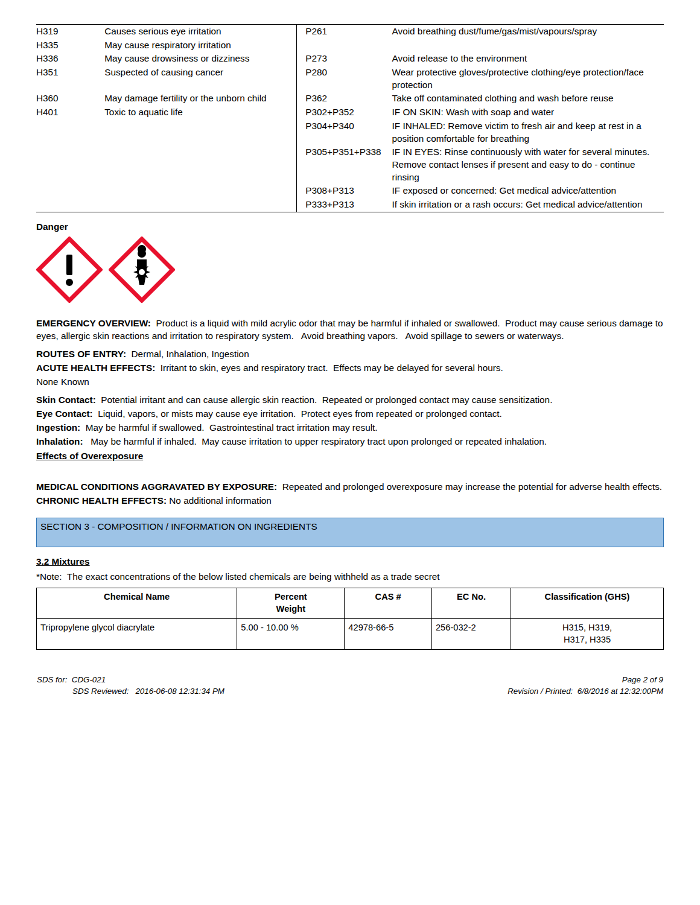| H319 | Causes serious eye irritation | P261 | Avoid breathing dust/fume/gas/mist/vapours/spray |
| H335 | May cause respiratory irritation | | |
| H336 | May cause drowsiness or dizziness | P273 | Avoid release to the environment |
| H351 | Suspected of causing cancer | P280 | Wear protective gloves/protective clothing/eye protection/face protection |
| H360 | May damage fertility or the unborn child | P362 | Take off contaminated clothing and wash before reuse |
| H401 | Toxic to aquatic life | P302+P352 | IF ON SKIN: Wash with soap and water |
| | | P304+P340 | IF INHALED: Remove victim to fresh air and keep at rest in a position comfortable for breathing |
| | | P305+P351+P338 | IF IN EYES: Rinse continuously with water for several minutes. Remove contact lenses if present and easy to do - continue rinsing |
| | | P308+P313 | IF exposed or concerned: Get medical advice/attention |
| | | P333+P313 | If skin irritation or a rash occurs: Get medical advice/attention |
Danger
EMERGENCY OVERVIEW: Product is a liquid with mild acrylic odor that may be harmful if inhaled or swallowed. Product may cause serious damage to eyes, allergic skin reactions and irritation to respiratory system. Avoid breathing vapors. Avoid spillage to sewers or waterways.
ROUTES OF ENTRY: Dermal, Inhalation, Ingestion
ACUTE HEALTH EFFECTS: Irritant to skin, eyes and respiratory tract. Effects may be delayed for several hours.
None Known
Skin Contact: Potential irritant and can cause allergic skin reaction. Repeated or prolonged contact may cause sensitization.
Eye Contact: Liquid, vapors, or mists may cause eye irritation. Protect eyes from repeated or prolonged contact.
Ingestion: May be harmful if swallowed. Gastrointestinal tract irritation may result.
Inhalation: May be harmful if inhaled. May cause irritation to upper respiratory tract upon prolonged or repeated inhalation.
Effects of Overexposure
MEDICAL CONDITIONS AGGRAVATED BY EXPOSURE: Repeated and prolonged overexposure may increase the potential for adverse health effects.
CHRONIC HEALTH EFFECTS: No additional information
SECTION 3 - COMPOSITION / INFORMATION ON INGREDIENTS
3.2 Mixtures
*Note: The exact concentrations of the below listed chemicals are being withheld as a trade secret
| Chemical Name | Percent Weight | CAS # | EC No. | Classification (GHS) |
| --- | --- | --- | --- | --- |
| Tripropylene glycol diacrylate | 5.00 - 10.00 % | 42978-66-5 | 256-032-2 | H315, H319, H317, H335 |
| SDS for: CDG-021 | Page 2 of 9 |
| SDS Reviewed: 2016-06-08 12:31:34 PM | Revision / Printed: 6/8/2016 at 12:32:00PM |